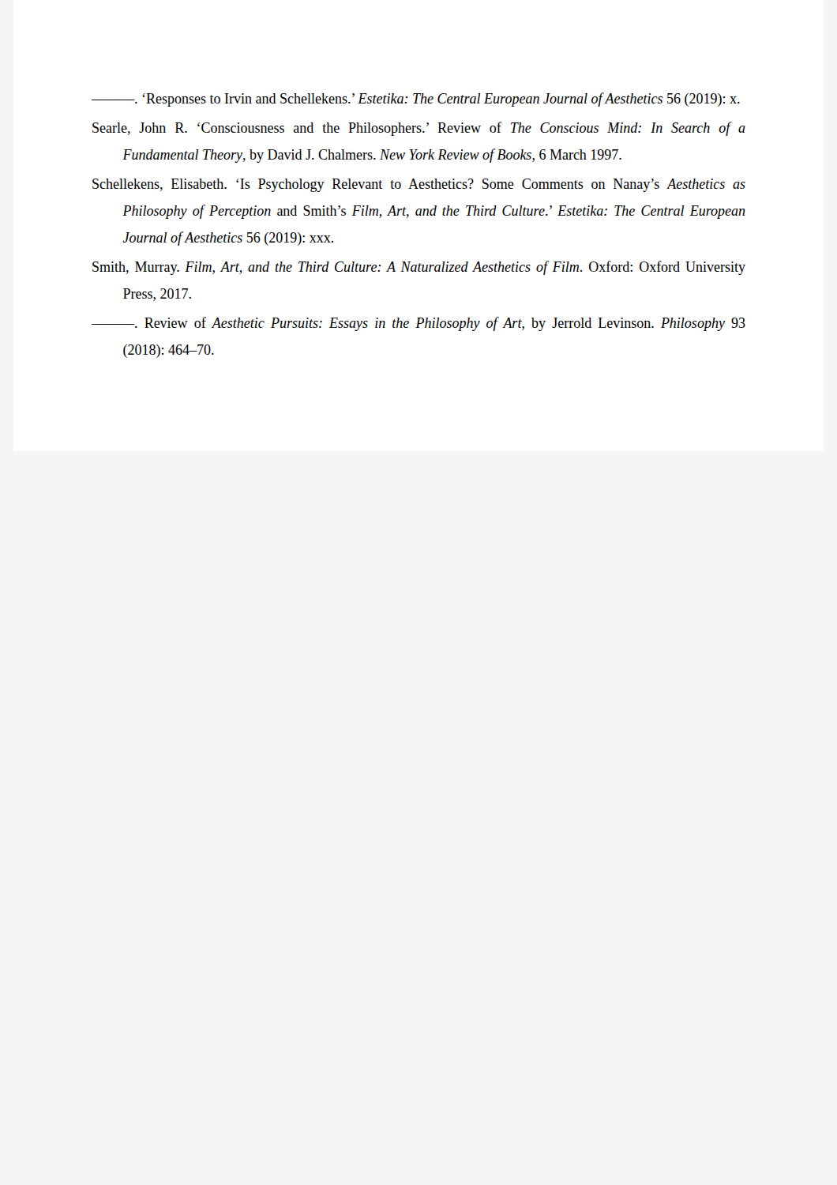———. ‘Responses to Irvin and Schellekens.’ Estetika: The Central European Journal of Aesthetics 56 (2019): x.
Searle, John R. ‘Consciousness and the Philosophers.’ Review of The Conscious Mind: In Search of a Fundamental Theory, by David J. Chalmers. New York Review of Books, 6 March 1997.
Schellekens, Elisabeth. ‘Is Psychology Relevant to Aesthetics? Some Comments on Nanay’s Aesthetics as Philosophy of Perception and Smith’s Film, Art, and the Third Culture.’ Estetika: The Central European Journal of Aesthetics 56 (2019): xxx.
Smith, Murray. Film, Art, and the Third Culture: A Naturalized Aesthetics of Film. Oxford: Oxford University Press, 2017.
———. Review of Aesthetic Pursuits: Essays in the Philosophy of Art, by Jerrold Levinson. Philosophy 93 (2018): 464–70.